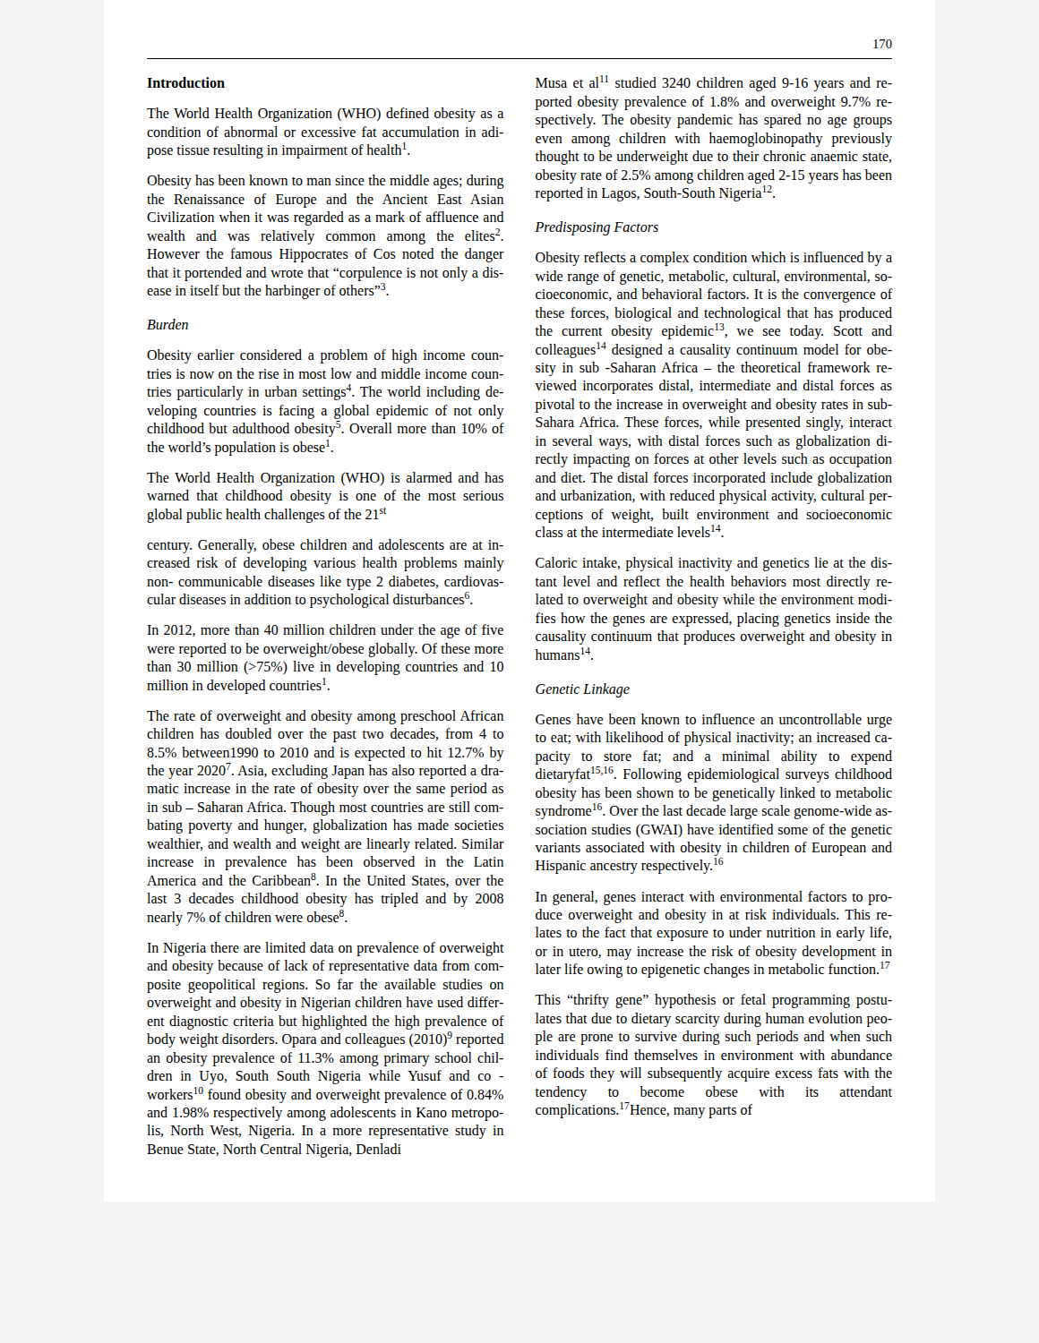170
Introduction
The World Health Organization (WHO) defined obesity as a condition of abnormal or excessive fat accumulation in adipose tissue resulting in impairment of health1.
Obesity has been known to man since the middle ages; during the Renaissance of Europe and the Ancient East Asian Civilization when it was regarded as a mark of affluence and wealth and was relatively common among the elites2. However the famous Hippocrates of Cos noted the danger that it portended and wrote that “corpulence is not only a disease in itself but the harbinger of others”3.
Burden
Obesity earlier considered a problem of high income countries is now on the rise in most low and middle income countries particularly in urban settings4. The world including developing countries is facing a global epidemic of not only childhood but adulthood obesity5. Overall more than 10% of the world’s population is obese1.
The World Health Organization (WHO) is alarmed and has warned that childhood obesity is one of the most serious global public health challenges of the 21st
century. Generally, obese children and adolescents are at increased risk of developing various health problems mainly non- communicable diseases like type 2 diabetes, cardiovascular diseases in addition to psychological disturbances6.
In 2012, more than 40 million children under the age of five were reported to be overweight/obese globally. Of these more than 30 million (>75%) live in developing countries and 10 million in developed countries1.
The rate of overweight and obesity among preschool African children has doubled over the past two decades, from 4 to 8.5% between1990 to 2010 and is expected to hit 12.7% by the year 20207. Asia, excluding Japan has also reported a dramatic increase in the rate of obesity over the same period as in sub – Saharan Africa. Though most countries are still combating poverty and hunger, globalization has made societies wealthier, and wealth and weight are linearly related. Similar increase in prevalence has been observed in the Latin America and the Caribbean8. In the United States, over the last 3 decades childhood obesity has tripled and by 2008 nearly 7% of children were obese8.
In Nigeria there are limited data on prevalence of overweight and obesity because of lack of representative data from composite geopolitical regions. So far the available studies on overweight and obesity in Nigerian children have used different diagnostic criteria but highlighted the high prevalence of body weight disorders. Opara and colleagues (2010)9 reported an obesity prevalence of 11.3% among primary school children in Uyo, South South Nigeria while Yusuf and co - workers10 found obesity and overweight prevalence of 0.84% and 1.98% respectively among adolescents in Kano metropolis, North West, Nigeria. In a more representative study in Benue State, North Central Nigeria, Denladi
Musa et al11 studied 3240 children aged 9-16 years and reported obesity prevalence of 1.8% and overweight 9.7% respectively. The obesity pandemic has spared no age groups even among children with haemoglobinopathy previously thought to be underweight due to their chronic anaemic state, obesity rate of 2.5% among children aged 2-15 years has been reported in Lagos, South-South Nigeria12.
Predisposing Factors
Obesity reflects a complex condition which is influenced by a wide range of genetic, metabolic, cultural, environmental, socioeconomic, and behavioral factors. It is the convergence of these forces, biological and technological that has produced the current obesity epidemic13, we see today. Scott and colleagues14 designed a causality continuum model for obesity in sub -Saharan Africa – the theoretical framework reviewed incorporates distal, intermediate and distal forces as pivotal to the increase in overweight and obesity rates in sub- Sahara Africa. These forces, while presented singly, interact in several ways, with distal forces such as globalization directly impacting on forces at other levels such as occupation and diet. The distal forces incorporated include globalization and urbanization, with reduced physical activity, cultural perceptions of weight, built environment and socioeconomic class at the intermediate levels14.
Caloric intake, physical inactivity and genetics lie at the distant level and reflect the health behaviors most directly related to overweight and obesity while the environment modifies how the genes are expressed, placing genetics inside the causality continuum that produces overweight and obesity in humans14.
Genetic Linkage
Genes have been known to influence an uncontrollable urge to eat; with likelihood of physical inactivity; an increased capacity to store fat; and a minimal ability to expend dietaryfat15,16. Following epidemiological surveys childhood obesity has been shown to be genetically linked to metabolic syndrome16. Over the last decade large scale genome-wide association studies (GWAI) have identified some of the genetic variants associated with obesity in children of European and Hispanic ancestry respectively.16
In general, genes interact with environmental factors to produce overweight and obesity in at risk individuals. This relates to the fact that exposure to under nutrition in early life, or in utero, may increase the risk of obesity development in later life owing to epigenetic changes in metabolic function.17
This “thrifty gene” hypothesis or fetal programming postulates that due to dietary scarcity during human evolution people are prone to survive during such periods and when such individuals find themselves in environment with abundance of foods they will subsequently acquire excess fats with the tendency to become obese with its attendant complications.17Hence, many parts of